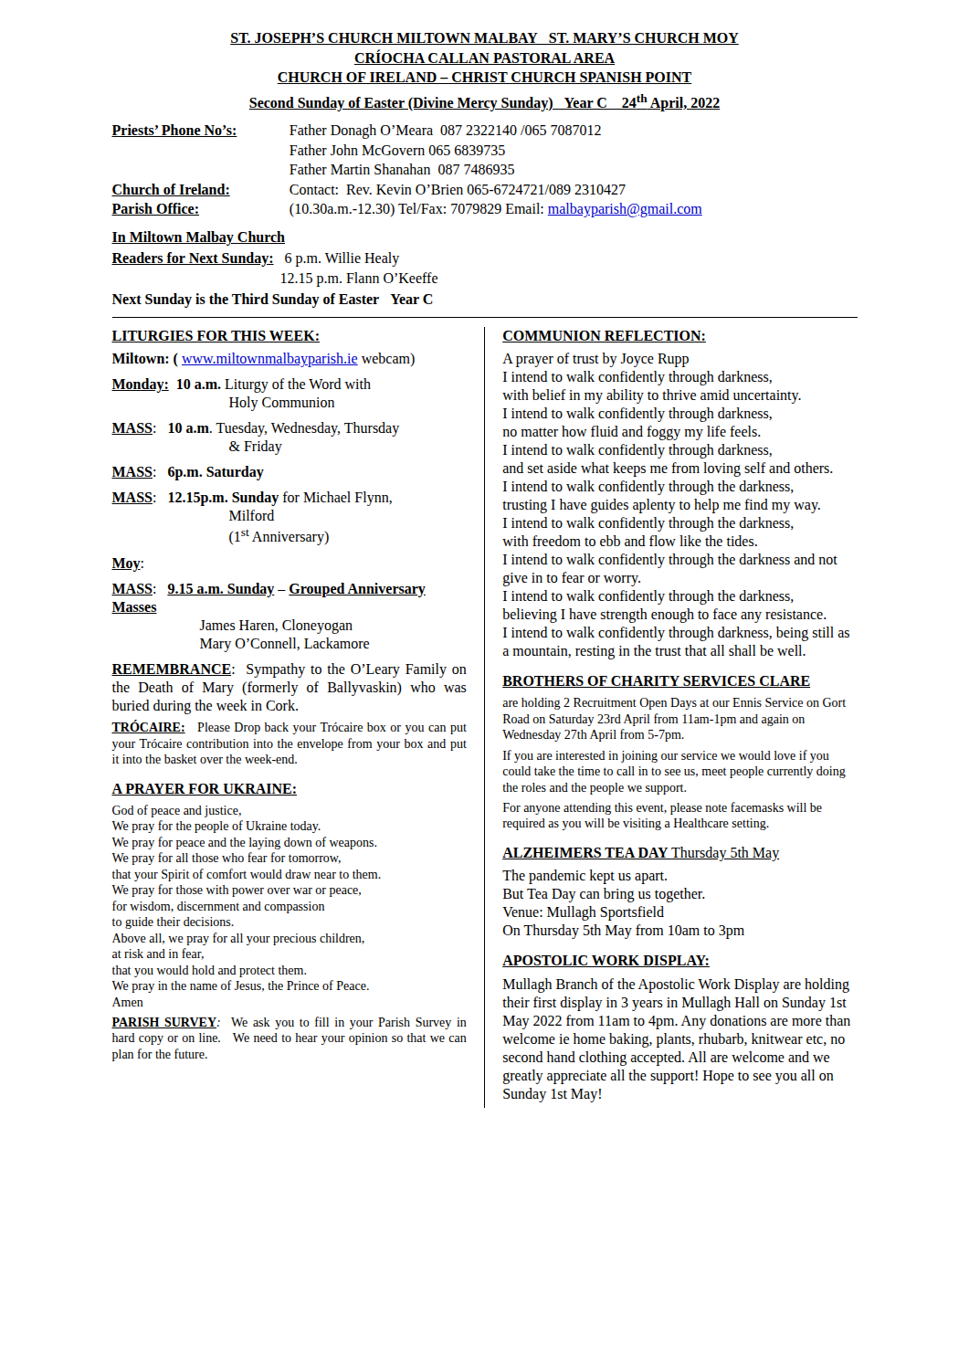ST. JOSEPH’S CHURCH MILTOWN MALBAY ST. MARY’S CHURCH MOY
CRÍOCHA CALLAN PASTORAL AREA
CHURCH OF IRELAND – CHRIST CHURCH SPANISH POINT
Second Sunday of Easter (Divine Mercy Sunday) Year C 24th April, 2022
| Priests’ Phone No’s: | Father Donagh O’Meara 087 2322140 /065 7087012 |
| | Father John McGovern 065 6839735 |
| | Father Martin Shanahan 087 7486935 |
| Church of Ireland: | Contact: Rev. Kevin O’Brien 065-6724721/089 2310427 |
| Parish Office: | (10.30a.m.-12.30) Tel/Fax: 7079829 Email: malbayparish@gmail.com |
In Miltown Malbay Church
Readers for Next Sunday: 6 p.m. Willie Healy
12.15 p.m. Flann O’Keeffe
Next Sunday is the Third Sunday of Easter Year C
LITURGIES FOR THIS WEEK:
Miltown: ( www.miltownmalbayparish.ie webcam)
Monday: 10 a.m. Liturgy of the Word with Holy Communion
MASS: 10 a.m. Tuesday, Wednesday, Thursday & Friday
MASS: 6p.m. Saturday
MASS: 12.15p.m. Sunday for Michael Flynn, Milford (1st Anniversary)
Moy:
MASS: 9.15 a.m. Sunday – Grouped Anniversary Masses
James Haren, Cloneyogan Mary O’Connell, Lackamore
REMEMBRANCE: Sympathy to the O’Leary Family on the Death of Mary (formerly of Ballyvaskin) who was buried during the week in Cork.
TRÓCAIRE: Please Drop back your Trócaire box or you can put your Trócaire contribution into the envelope from your box and put it into the basket over the week-end.
A PRAYER FOR UKRAINE:
God of peace and justice,
We pray for the people of Ukraine today.
We pray for peace and the laying down of weapons.
We pray for all those who fear for tomorrow,
that your Spirit of comfort would draw near to them.
We pray for those with power over war or peace,
for wisdom, discernment and compassion
to guide their decisions.
Above all, we pray for all your precious children,
at risk and in fear,
that you would hold and protect them.
We pray in the name of Jesus, the Prince of Peace.
Amen
PARISH SURVEY: We ask you to fill in your Parish Survey in hard copy or on line. We need to hear your opinion so that we can plan for the future.
COMMUNION REFLECTION:
A prayer of trust by Joyce Rupp
I intend to walk confidently through darkness,
with belief in my ability to thrive amid uncertainty.
I intend to walk confidently through darkness,
no matter how fluid and foggy my life feels.
I intend to walk confidently through darkness,
and set aside what keeps me from loving self and others.
I intend to walk confidently through the darkness,
trusting I have guides aplenty to help me find my way.
I intend to walk confidently through the darkness,
with freedom to ebb and flow like the tides.
I intend to walk confidently through the darkness and not give in to fear or worry.
I intend to walk confidently through the darkness,
believing I have strength enough to face any resistance.
I intend to walk confidently through darkness, being still as a mountain, resting in the trust that all shall be well.
BROTHERS OF CHARITY SERVICES CLARE
are holding 2 Recruitment Open Days at our Ennis Service on Gort Road on Saturday 23rd April from 11am-1pm and again on Wednesday 27th April from 5-7pm.
If you are interested in joining our service we would love if you could take the time to call in to see us, meet people currently doing the roles and the people we support.
For anyone attending this event, please note facemasks will be required as you will be visiting a Healthcare setting.
ALZHEIMERS TEA DAY Thursday 5th May
The pandemic kept us apart.
But Tea Day can bring us together.
Venue: Mullagh Sportsfield
On Thursday 5th May from 10am to 3pm
APOSTOLIC WORK DISPLAY:
Mullagh Branch of the Apostolic Work Display are holding their first display in 3 years in Mullagh Hall on Sunday 1st May 2022 from 11am to 4pm. Any donations are more than welcome ie home baking, plants, rhubarb, knitwear etc, no second hand clothing accepted. All are welcome and we greatly appreciate all the support! Hope to see you all on Sunday 1st May!